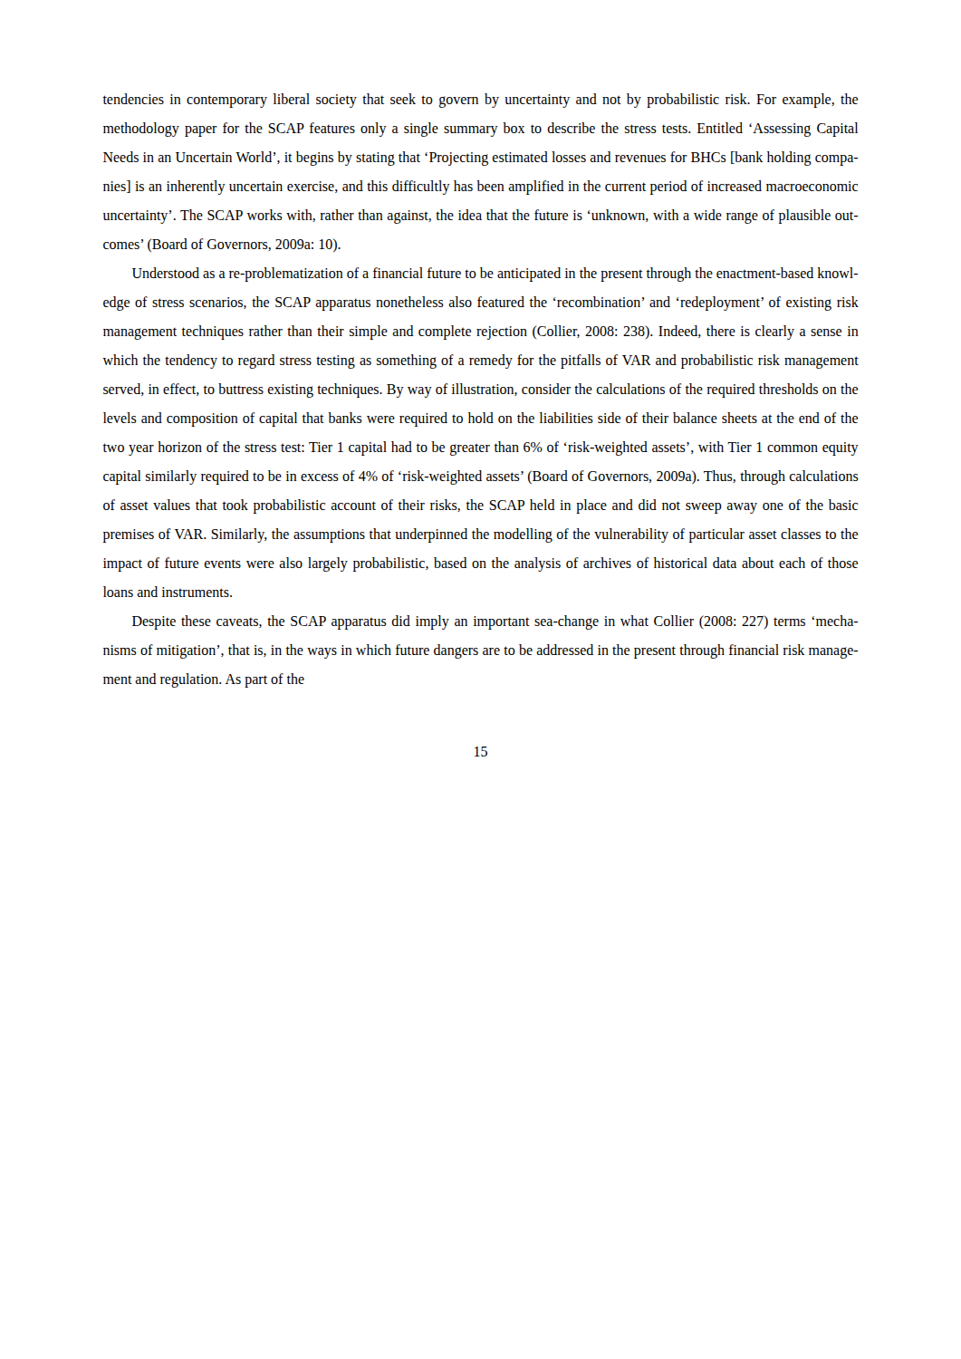tendencies in contemporary liberal society that seek to govern by uncertainty and not by probabilistic risk. For example, the methodology paper for the SCAP features only a single summary box to describe the stress tests. Entitled ‘Assessing Capital Needs in an Uncertain World’, it begins by stating that ‘Projecting estimated losses and revenues for BHCs [bank holding companies] is an inherently uncertain exercise, and this difficultly has been amplified in the current period of increased macroeconomic uncertainty’. The SCAP works with, rather than against, the idea that the future is ‘unknown, with a wide range of plausible outcomes’ (Board of Governors, 2009a: 10).
Understood as a re-problematization of a financial future to be anticipated in the present through the enactment-based knowledge of stress scenarios, the SCAP apparatus nonetheless also featured the ‘recombination’ and ‘redeployment’ of existing risk management techniques rather than their simple and complete rejection (Collier, 2008: 238). Indeed, there is clearly a sense in which the tendency to regard stress testing as something of a remedy for the pitfalls of VAR and probabilistic risk management served, in effect, to buttress existing techniques. By way of illustration, consider the calculations of the required thresholds on the levels and composition of capital that banks were required to hold on the liabilities side of their balance sheets at the end of the two year horizon of the stress test: Tier 1 capital had to be greater than 6% of ‘risk-weighted assets’, with Tier 1 common equity capital similarly required to be in excess of 4% of ‘risk-weighted assets’ (Board of Governors, 2009a). Thus, through calculations of asset values that took probabilistic account of their risks, the SCAP held in place and did not sweep away one of the basic premises of VAR. Similarly, the assumptions that underpinned the modelling of the vulnerability of particular asset classes to the impact of future events were also largely probabilistic, based on the analysis of archives of historical data about each of those loans and instruments.
Despite these caveats, the SCAP apparatus did imply an important sea-change in what Collier (2008: 227) terms ‘mechanisms of mitigation’, that is, in the ways in which future dangers are to be addressed in the present through financial risk management and regulation. As part of the
15